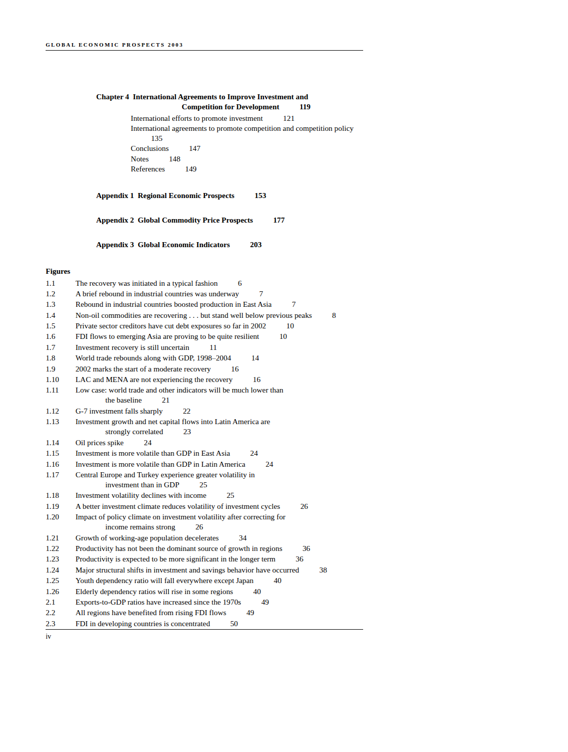Global Economic Prospects 2003
Chapter 4 International Agreements to Improve Investment and
Competition for Development 119
International efforts to promote investment 121
International agreements to promote competition and competition policy 135
Conclusions 147
Notes 148
References 149
Appendix 1 Regional Economic Prospects 153
Appendix 2 Global Commodity Price Prospects 177
Appendix 3 Global Economic Indicators 203
Figures
| 1.1 | The recovery was initiated in a typical fashion 6 |
| 1.2 | A brief rebound in industrial countries was underway 7 |
| 1.3 | Rebound in industrial countries boosted production in East Asia 7 |
| 1.4 | Non-oil commodities are recovering . . . but stand well below previous peaks 8 |
| 1.5 | Private sector creditors have cut debt exposures so far in 2002 10 |
| 1.6 | FDI flows to emerging Asia are proving to be quite resilient 10 |
| 1.7 | Investment recovery is still uncertain 11 |
| 1.8 | World trade rebounds along with GDP, 1998–2004 14 |
| 1.9 | 2002 marks the start of a moderate recovery 16 |
| 1.10 | LAC and MENA are not experiencing the recovery 16 |
| 1.11 | Low case: world trade and other indicators will be much lower than the baseline 21 |
| 1.12 | G-7 investment falls sharply 22 |
| 1.13 | Investment growth and net capital flows into Latin America are strongly correlated 23 |
| 1.14 | Oil prices spike 24 |
| 1.15 | Investment is more volatile than GDP in East Asia 24 |
| 1.16 | Investment is more volatile than GDP in Latin America 24 |
| 1.17 | Central Europe and Turkey experience greater volatility in investment than in GDP 25 |
| 1.18 | Investment volatility declines with income 25 |
| 1.19 | A better investment climate reduces volatility of investment cycles 26 |
| 1.20 | Impact of policy climate on investment volatility after correcting for income remains strong 26 |
| 1.21 | Growth of working-age population decelerates 34 |
| 1.22 | Productivity has not been the dominant source of growth in regions 36 |
| 1.23 | Productivity is expected to be more significant in the longer term 36 |
| 1.24 | Major structural shifts in investment and savings behavior have occurred 38 |
| 1.25 | Youth dependency ratio will fall everywhere except Japan 40 |
| 1.26 | Elderly dependency ratios will rise in some regions 40 |
| 2.1 | Exports-to-GDP ratios have increased since the 1970s 49 |
| 2.2 | All regions have benefited from rising FDI flows 49 |
| 2.3 | FDI in developing countries is concentrated 50 |
iv